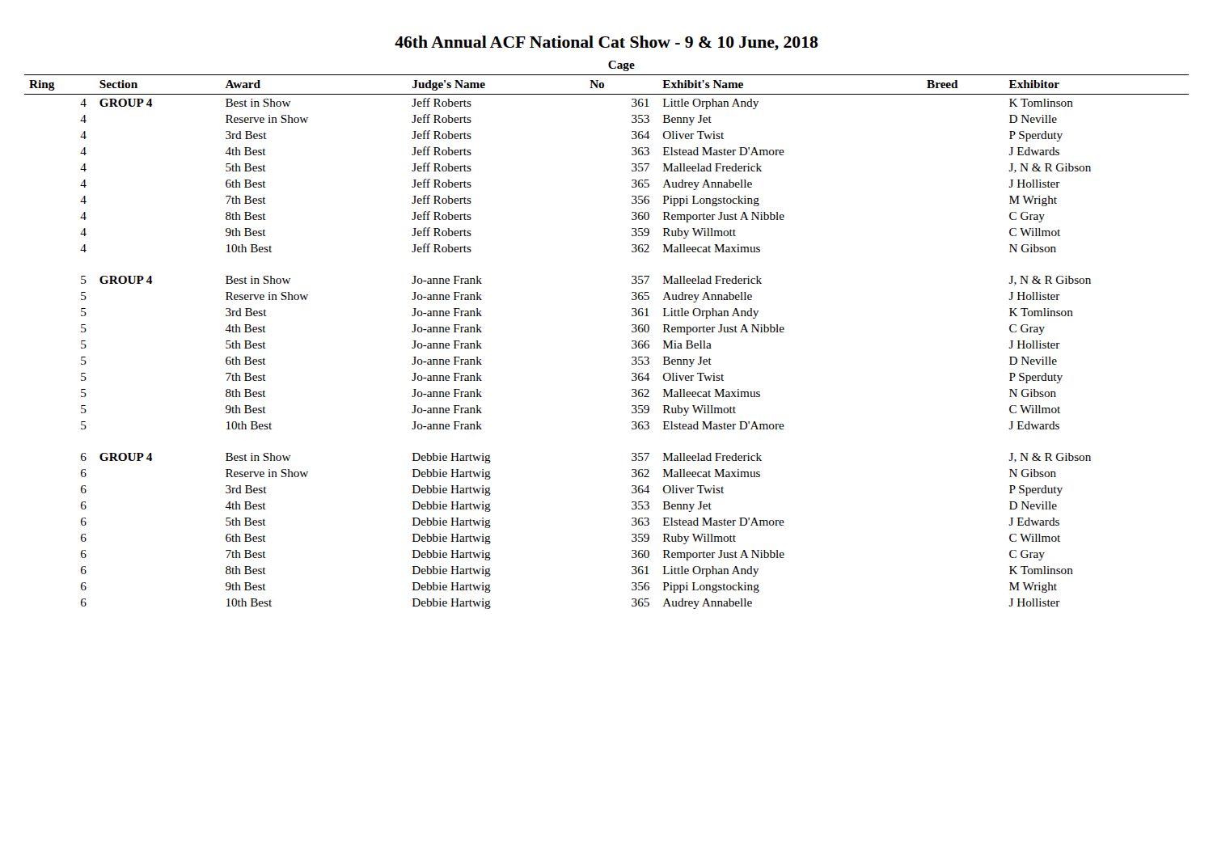46th Annual ACF National Cat Show - 9 & 10 June, 2018
| | Cage | |
| --- | --- | --- |
| Ring | Section | Award | Judge's Name | No | Exhibit's Name | Breed | Exhibitor |
| 4 | GROUP 4 | Best in Show | Jeff Roberts | 361 | Little Orphan Andy | | K Tomlinson |
| 4 | | Reserve in Show | Jeff Roberts | 353 | Benny Jet | | D Neville |
| 4 | | 3rd Best | Jeff Roberts | 364 | Oliver Twist | | P Sperduty |
| 4 | | 4th Best | Jeff Roberts | 363 | Elstead Master D'Amore | | J Edwards |
| 4 | | 5th Best | Jeff Roberts | 357 | Malleelad Frederick | | J, N & R Gibson |
| 4 | | 6th Best | Jeff Roberts | 365 | Audrey Annabelle | | J Hollister |
| 4 | | 7th Best | Jeff Roberts | 356 | Pippi Longstocking | | M Wright |
| 4 | | 8th Best | Jeff Roberts | 360 | Remporter Just A Nibble | | C Gray |
| 4 | | 9th Best | Jeff Roberts | 359 | Ruby Willmott | | C Willmot |
| 4 | | 10th Best | Jeff Roberts | 362 | Malleecat Maximus | | N Gibson |
| 5 | GROUP 4 | Best in Show | Jo-anne Frank | 357 | Malleelad Frederick | | J, N & R Gibson |
| 5 | | Reserve in Show | Jo-anne Frank | 365 | Audrey Annabelle | | J Hollister |
| 5 | | 3rd Best | Jo-anne Frank | 361 | Little Orphan Andy | | K Tomlinson |
| 5 | | 4th Best | Jo-anne Frank | 360 | Remporter Just A Nibble | | C Gray |
| 5 | | 5th Best | Jo-anne Frank | 366 | Mia Bella | | J Hollister |
| 5 | | 6th Best | Jo-anne Frank | 353 | Benny Jet | | D Neville |
| 5 | | 7th Best | Jo-anne Frank | 364 | Oliver Twist | | P Sperduty |
| 5 | | 8th Best | Jo-anne Frank | 362 | Malleecat Maximus | | N Gibson |
| 5 | | 9th Best | Jo-anne Frank | 359 | Ruby Willmott | | C Willmot |
| 5 | | 10th Best | Jo-anne Frank | 363 | Elstead Master D'Amore | | J Edwards |
| 6 | GROUP 4 | Best in Show | Debbie Hartwig | 357 | Malleelad Frederick | | J, N & R Gibson |
| 6 | | Reserve in Show | Debbie Hartwig | 362 | Malleecat Maximus | | N Gibson |
| 6 | | 3rd Best | Debbie Hartwig | 364 | Oliver Twist | | P Sperduty |
| 6 | | 4th Best | Debbie Hartwig | 353 | Benny Jet | | D Neville |
| 6 | | 5th Best | Debbie Hartwig | 363 | Elstead Master D'Amore | | J Edwards |
| 6 | | 6th Best | Debbie Hartwig | 359 | Ruby Willmott | | C Willmot |
| 6 | | 7th Best | Debbie Hartwig | 360 | Remporter Just A Nibble | | C Gray |
| 6 | | 8th Best | Debbie Hartwig | 361 | Little Orphan Andy | | K Tomlinson |
| 6 | | 9th Best | Debbie Hartwig | 356 | Pippi Longstocking | | M Wright |
| 6 | | 10th Best | Debbie Hartwig | 365 | Audrey Annabelle | | J Hollister |